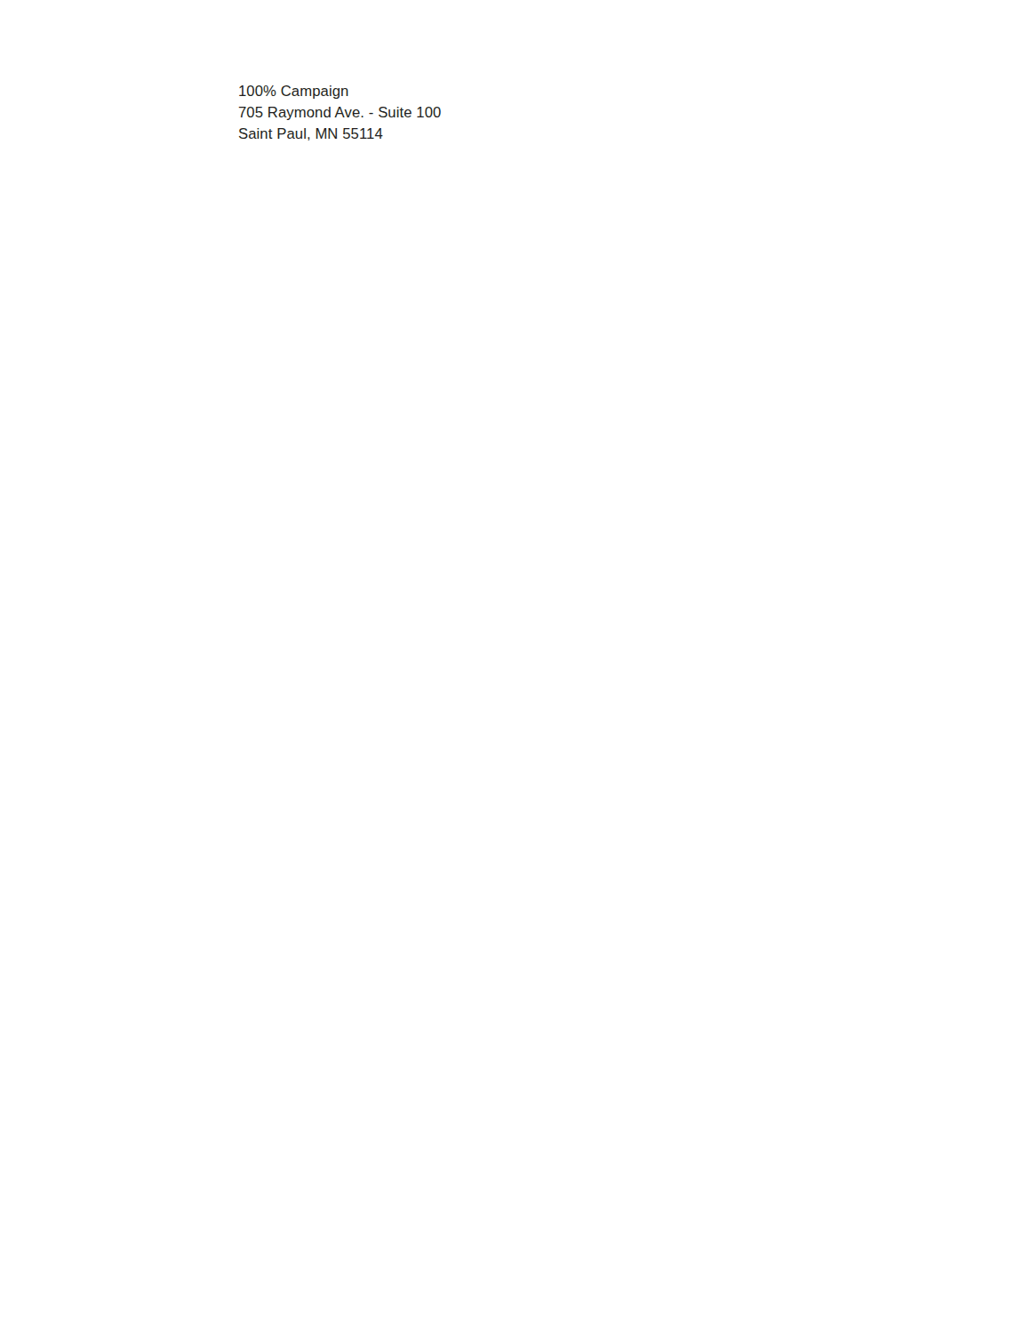100% Campaign
705 Raymond Ave. - Suite 100
Saint Paul, MN 55114